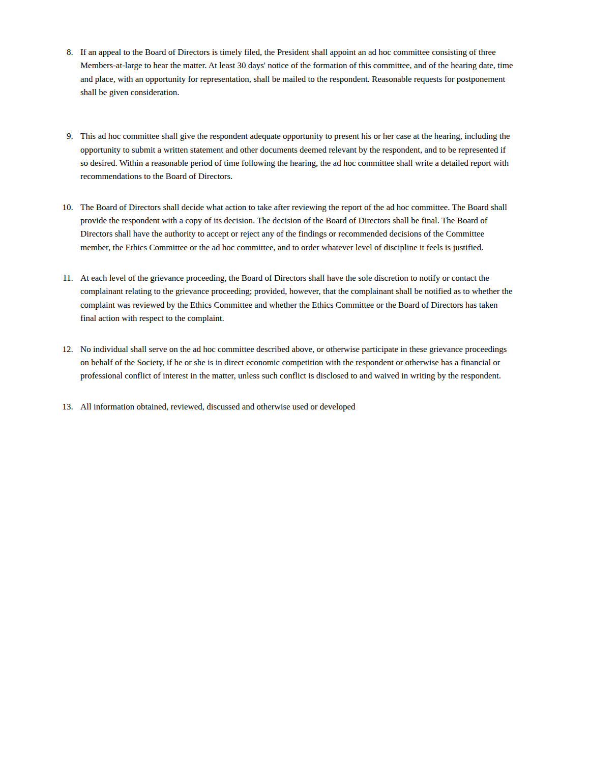If an appeal to the Board of Directors is timely filed, the President shall appoint an ad hoc committee consisting of three Members-at-large to hear the matter. At least 30 days' notice of the formation of this committee, and of the hearing date, time and place, with an opportunity for representation, shall be mailed to the respondent. Reasonable requests for postponement shall be given consideration.
This ad hoc committee shall give the respondent adequate opportunity to present his or her case at the hearing, including the opportunity to submit a written statement and other documents deemed relevant by the respondent, and to be represented if so desired. Within a reasonable period of time following the hearing, the ad hoc committee shall write a detailed report with recommendations to the Board of Directors.
The Board of Directors shall decide what action to take after reviewing the report of the ad hoc committee. The Board shall provide the respondent with a copy of its decision. The decision of the Board of Directors shall be final. The Board of Directors shall have the authority to accept or reject any of the findings or recommended decisions of the Committee member, the Ethics Committee or the ad hoc committee, and to order whatever level of discipline it feels is justified.
At each level of the grievance proceeding, the Board of Directors shall have the sole discretion to notify or contact the complainant relating to the grievance proceeding; provided, however, that the complainant shall be notified as to whether the complaint was reviewed by the Ethics Committee and whether the Ethics Committee or the Board of Directors has taken final action with respect to the complaint.
No individual shall serve on the ad hoc committee described above, or otherwise participate in these grievance proceedings on behalf of the Society, if he or she is in direct economic competition with the respondent or otherwise has a financial or professional conflict of interest in the matter, unless such conflict is disclosed to and waived in writing by the respondent.
All information obtained, reviewed, discussed and otherwise used or developed